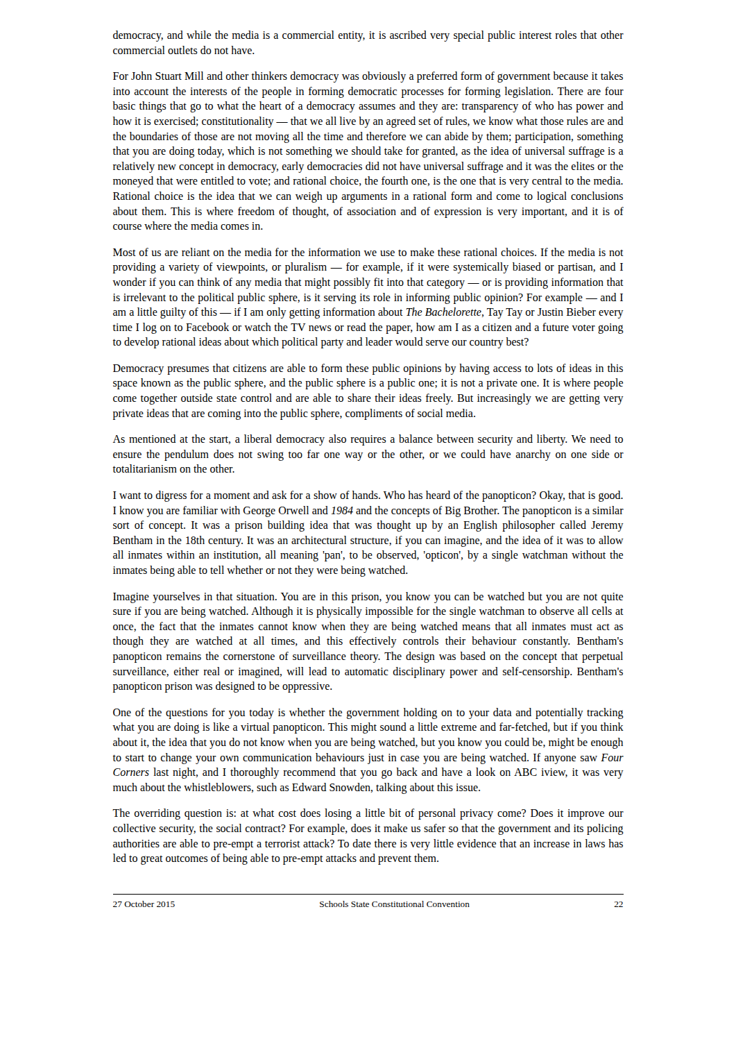democracy, and while the media is a commercial entity, it is ascribed very special public interest roles that other commercial outlets do not have.
For John Stuart Mill and other thinkers democracy was obviously a preferred form of government because it takes into account the interests of the people in forming democratic processes for forming legislation. There are four basic things that go to what the heart of a democracy assumes and they are: transparency of who has power and how it is exercised; constitutionality — that we all live by an agreed set of rules, we know what those rules are and the boundaries of those are not moving all the time and therefore we can abide by them; participation, something that you are doing today, which is not something we should take for granted, as the idea of universal suffrage is a relatively new concept in democracy, early democracies did not have universal suffrage and it was the elites or the moneyed that were entitled to vote; and rational choice, the fourth one, is the one that is very central to the media. Rational choice is the idea that we can weigh up arguments in a rational form and come to logical conclusions about them. This is where freedom of thought, of association and of expression is very important, and it is of course where the media comes in.
Most of us are reliant on the media for the information we use to make these rational choices. If the media is not providing a variety of viewpoints, or pluralism — for example, if it were systemically biased or partisan, and I wonder if you can think of any media that might possibly fit into that category — or is providing information that is irrelevant to the political public sphere, is it serving its role in informing public opinion? For example — and I am a little guilty of this — if I am only getting information about The Bachelorette, Tay Tay or Justin Bieber every time I log on to Facebook or watch the TV news or read the paper, how am I as a citizen and a future voter going to develop rational ideas about which political party and leader would serve our country best?
Democracy presumes that citizens are able to form these public opinions by having access to lots of ideas in this space known as the public sphere, and the public sphere is a public one; it is not a private one. It is where people come together outside state control and are able to share their ideas freely. But increasingly we are getting very private ideas that are coming into the public sphere, compliments of social media.
As mentioned at the start, a liberal democracy also requires a balance between security and liberty. We need to ensure the pendulum does not swing too far one way or the other, or we could have anarchy on one side or totalitarianism on the other.
I want to digress for a moment and ask for a show of hands. Who has heard of the panopticon? Okay, that is good. I know you are familiar with George Orwell and 1984 and the concepts of Big Brother. The panopticon is a similar sort of concept. It was a prison building idea that was thought up by an English philosopher called Jeremy Bentham in the 18th century. It was an architectural structure, if you can imagine, and the idea of it was to allow all inmates within an institution, all meaning 'pan', to be observed, 'opticon', by a single watchman without the inmates being able to tell whether or not they were being watched.
Imagine yourselves in that situation. You are in this prison, you know you can be watched but you are not quite sure if you are being watched. Although it is physically impossible for the single watchman to observe all cells at once, the fact that the inmates cannot know when they are being watched means that all inmates must act as though they are watched at all times, and this effectively controls their behaviour constantly. Bentham's panopticon remains the cornerstone of surveillance theory. The design was based on the concept that perpetual surveillance, either real or imagined, will lead to automatic disciplinary power and self-censorship. Bentham's panopticon prison was designed to be oppressive.
One of the questions for you today is whether the government holding on to your data and potentially tracking what you are doing is like a virtual panopticon. This might sound a little extreme and far-fetched, but if you think about it, the idea that you do not know when you are being watched, but you know you could be, might be enough to start to change your own communication behaviours just in case you are being watched. If anyone saw Four Corners last night, and I thoroughly recommend that you go back and have a look on ABC iview, it was very much about the whistleblowers, such as Edward Snowden, talking about this issue.
The overriding question is: at what cost does losing a little bit of personal privacy come? Does it improve our collective security, the social contract? For example, does it make us safer so that the government and its policing authorities are able to pre-empt a terrorist attack? To date there is very little evidence that an increase in laws has led to great outcomes of being able to pre-empt attacks and prevent them.
27 October 2015 Schools State Constitutional Convention 22